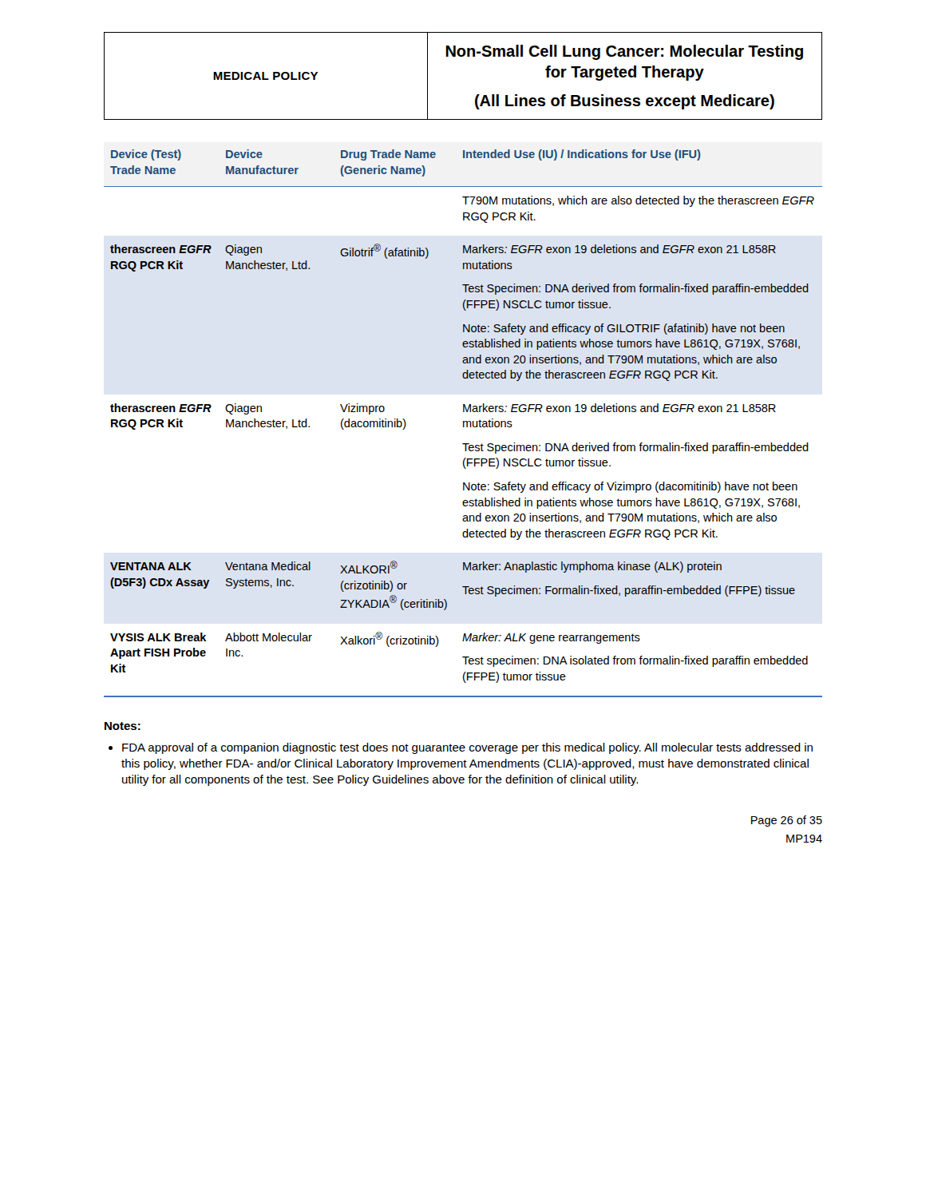| MEDICAL POLICY | Non-Small Cell Lung Cancer: Molecular Testing for Targeted Therapy (All Lines of Business except Medicare) |
| Device (Test) Trade Name | Device Manufacturer | Drug Trade Name (Generic Name) | Intended Use (IU) / Indications for Use (IFU) |
| --- | --- | --- | --- |
| | | | T790M mutations, which are also detected by the therascreen EGFR RGQ PCR Kit. |
| therascreen EGFR RGQ PCR Kit | Qiagen Manchester, Ltd. | Gilotrif ® (afatinib) | Markers : EGFR exon 19 deletions and EGFR exon 21 L858R mutations Test Specimen: DNA derived from formalin-fixed paraffin-embedded (FFPE) NSCLC tumor tissue. Note: Safety and efficacy of GILOTRIF (afatinib) have not been established in patients whose tumors have L861Q, G719X, S768I, and exon 20 insertions, and T790M mutations, which are also detected by the therascreen EGFR RGQ PCR Kit. |
| therascreen EGFR RGQ PCR Kit | Qiagen Manchester, Ltd. | Vizimpro (dacomitinib) | Markers : EGFR exon 19 deletions and EGFR exon 21 L858R mutations Test Specimen: DNA derived from formalin-fixed paraffin-embedded (FFPE) NSCLC tumor tissue. Note: Safety and efficacy of Vizimpro (dacomitinib) have not been established in patients whose tumors have L861Q, G719X, S768I, and exon 20 insertions, and T790M mutations, which are also detected by the therascreen EGFR RGQ PCR Kit. |
| VENTANA ALK (D5F3) CDx Assay | Ventana Medical Systems, Inc. | XALKORI ® (crizotinib) or ZYKADIA ® (ceritinib) | Marker: Anaplastic lymphoma kinase (ALK) protein Test Specimen: Formalin-fixed, paraffin-embedded (FFPE) tissue |
| VYSIS ALK Break Apart FISH Probe Ki t | Abbott Molecular Inc. | Xalkori ® (crizotinib) | Marker: ALK gene rearrangements Test specimen: DNA isolated from formalin-fixed paraffin embedded (FFPE) tumor tissue |
Notes:
FDA approval of a companion diagnostic test does not guarantee coverage per this medical policy. All molecular tests addressed in this policy, whether FDA- and/or Clinical Laboratory Improvement Amendments (CLIA)-approved, must have demonstrated clinical utility for all components of the test. See Policy Guidelines above for the definition of clinical utility.
Page 26 of 35
MP194